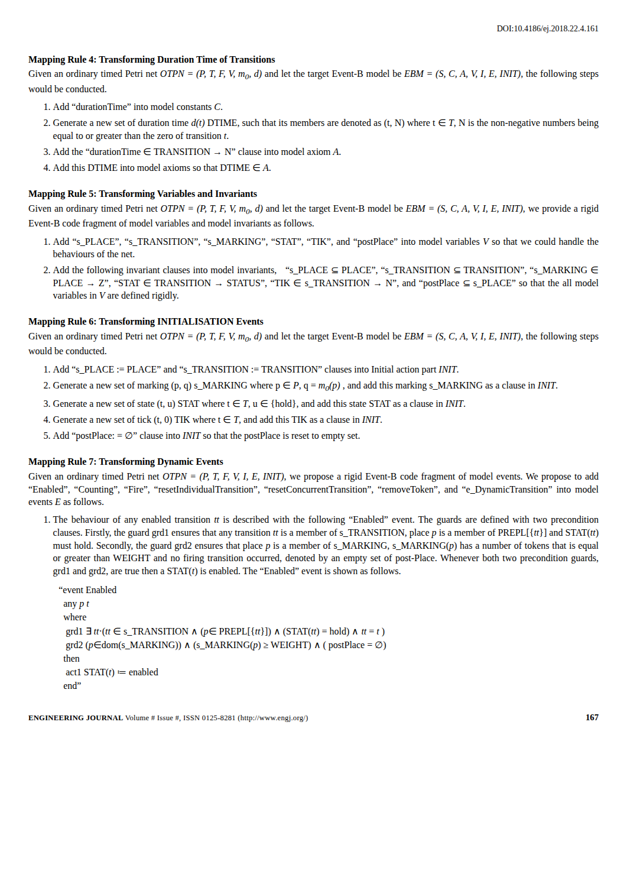DOI:10.4186/ej.2018.22.4.161
Mapping Rule 4: Transforming Duration Time of Transitions
Given an ordinary timed Petri net OTPN = (P, T, F, V, m0, d) and let the target Event-B model be EBM = (S, C, A, V, I, E, INIT), the following steps would be conducted.
Add “durationTime” into model constants C.
Generate a new set of duration time d(t) DTIME, such that its members are denoted as (t, N) where t ∈ T, N is the non-negative numbers being equal to or greater than the zero of transition t.
Add the “durationTime ∈ TRANSITION → N” clause into model axiom A.
Add this DTIME into model axioms so that DTIME ∈ A.
Mapping Rule 5: Transforming Variables and Invariants
Given an ordinary timed Petri net OTPN = (P, T, F, V, m0, d) and let the target Event-B model be EBM = (S, C, A, V, I, E, INIT), we provide a rigid Event-B code fragment of model variables and model invariants as follows.
Add “s_PLACE”, “s_TRANSITION”, “s_MARKING”, “STAT”, “TIK”, and “postPlace” into model variables V so that we could handle the behaviours of the net.
Add the following invariant clauses into model invariants, “s_PLACE ⊆ PLACE”, “s_TRANSITION ⊆ TRANSITION”, “s_MARKING ∈ PLACE → Z”, “STAT ∈ TRANSITION → STATUS”, “TIK ∈ s_TRANSITION → N”, and “postPlace ⊆ s_PLACE” so that the all model variables in V are defined rigidly.
Mapping Rule 6: Transforming INITIALISATION Events
Given an ordinary timed Petri net OTPN = (P, T, F, V, m0, d) and let the target Event-B model be EBM = (S, C, A, V, I, E, INIT), the following steps would be conducted.
Add “s_PLACE := PLACE” and “s_TRANSITION := TRANSITION” clauses into Initial action part INIT.
Generate a new set of marking (p, q) s_MARKING where p ∈ P, q = m0(p) , and add this marking s_MARKING as a clause in INIT.
Generate a new set of state (t, u) STAT where t ∈ T, u ∈ {hold}, and add this state STAT as a clause in INIT.
Generate a new set of tick (t, 0) TIK where t ∈ T, and add this TIK as a clause in INIT.
Add “postPlace: = ∅” clause into INIT so that the postPlace is reset to empty set.
Mapping Rule 7: Transforming Dynamic Events
Given an ordinary timed Petri net OTPN = (P, T, F, V, I, E, INIT), we propose a rigid Event-B code fragment of model events. We propose to add “Enabled”, “Counting”, “Fire”, “resetIndividualTransition”, “resetConcurrentTransition”, “removeToken”, and “e_DynamicTransition” into model events E as follows.
The behaviour of any enabled transition tt is described with the following “Enabled” event. The guards are defined with two precondition clauses. Firstly, the guard grd1 ensures that any transition tt is a member of s_TRANSITION, place p is a member of PREPL[{tt}] and STAT(tt) must hold. Secondly, the guard grd2 ensures that place p is a member of s_MARKING, s_MARKING(p) has a number of tokens that is equal or greater than WEIGHT and no firing transition occurred, denoted by an empty set of post-Place. Whenever both two precondition guards, grd1 and grd2, are true then a STAT(t) is enabled. The “Enabled” event is shown as follows.
“event Enabled any p t where grd1 ∃ tt·(tt ∈ s_TRANSITION ∧ (p∈ PREPL[{tt}]) ∧ (STAT(tt) = hold) ∧ tt = t ) grd2 (p∈dom(s_MARKING)) ∧ (s_MARKING(p) ≥ WEIGHT) ∧ ( postPlace = ∅) then act1 STAT(t) ≔ enabled end”
ENGINEERING JOURNAL Volume # Issue #, ISSN 0125-8281 (http://www.engj.org/)
167